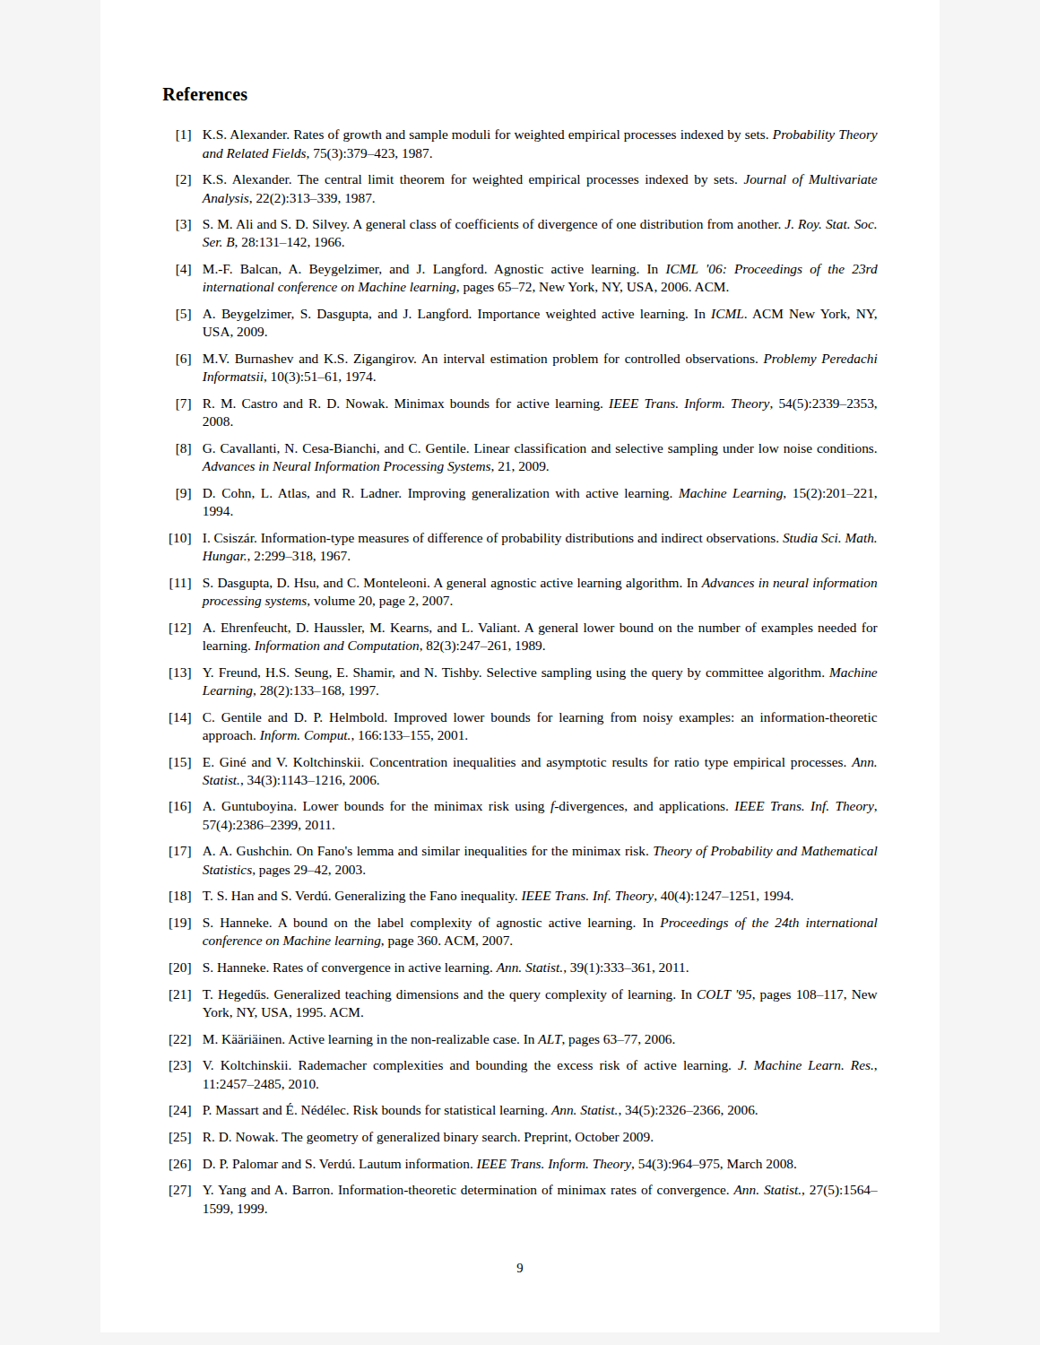References
[1] K.S. Alexander. Rates of growth and sample moduli for weighted empirical processes indexed by sets. Probability Theory and Related Fields, 75(3):379–423, 1987.
[2] K.S. Alexander. The central limit theorem for weighted empirical processes indexed by sets. Journal of Multivariate Analysis, 22(2):313–339, 1987.
[3] S. M. Ali and S. D. Silvey. A general class of coefficients of divergence of one distribution from another. J. Roy. Stat. Soc. Ser. B, 28:131–142, 1966.
[4] M.-F. Balcan, A. Beygelzimer, and J. Langford. Agnostic active learning. In ICML '06: Proceedings of the 23rd international conference on Machine learning, pages 65–72, New York, NY, USA, 2006. ACM.
[5] A. Beygelzimer, S. Dasgupta, and J. Langford. Importance weighted active learning. In ICML. ACM New York, NY, USA, 2009.
[6] M.V. Burnashev and K.S. Zigangirov. An interval estimation problem for controlled observations. Problemy Peredachi Informatsii, 10(3):51–61, 1974.
[7] R. M. Castro and R. D. Nowak. Minimax bounds for active learning. IEEE Trans. Inform. Theory, 54(5):2339–2353, 2008.
[8] G. Cavallanti, N. Cesa-Bianchi, and C. Gentile. Linear classification and selective sampling under low noise conditions. Advances in Neural Information Processing Systems, 21, 2009.
[9] D. Cohn, L. Atlas, and R. Ladner. Improving generalization with active learning. Machine Learning, 15(2):201–221, 1994.
[10] I. Csiszár. Information-type measures of difference of probability distributions and indirect observations. Studia Sci. Math. Hungar., 2:299–318, 1967.
[11] S. Dasgupta, D. Hsu, and C. Monteleoni. A general agnostic active learning algorithm. In Advances in neural information processing systems, volume 20, page 2, 2007.
[12] A. Ehrenfeucht, D. Haussler, M. Kearns, and L. Valiant. A general lower bound on the number of examples needed for learning. Information and Computation, 82(3):247–261, 1989.
[13] Y. Freund, H.S. Seung, E. Shamir, and N. Tishby. Selective sampling using the query by committee algorithm. Machine Learning, 28(2):133–168, 1997.
[14] C. Gentile and D. P. Helmbold. Improved lower bounds for learning from noisy examples: an information-theoretic approach. Inform. Comput., 166:133–155, 2001.
[15] E. Giné and V. Koltchinskii. Concentration inequalities and asymptotic results for ratio type empirical processes. Ann. Statist., 34(3):1143–1216, 2006.
[16] A. Guntuboyina. Lower bounds for the minimax risk using f-divergences, and applications. IEEE Trans. Inf. Theory, 57(4):2386–2399, 2011.
[17] A. A. Gushchin. On Fano's lemma and similar inequalities for the minimax risk. Theory of Probability and Mathematical Statistics, pages 29–42, 2003.
[18] T. S. Han and S. Verdú. Generalizing the Fano inequality. IEEE Trans. Inf. Theory, 40(4):1247–1251, 1994.
[19] S. Hanneke. A bound on the label complexity of agnostic active learning. In Proceedings of the 24th international conference on Machine learning, page 360. ACM, 2007.
[20] S. Hanneke. Rates of convergence in active learning. Ann. Statist., 39(1):333–361, 2011.
[21] T. Hegedűs. Generalized teaching dimensions and the query complexity of learning. In COLT '95, pages 108–117, New York, NY, USA, 1995. ACM.
[22] M. Kääriäinen. Active learning in the non-realizable case. In ALT, pages 63–77, 2006.
[23] V. Koltchinskii. Rademacher complexities and bounding the excess risk of active learning. J. Machine Learn. Res., 11:2457–2485, 2010.
[24] P. Massart and É. Nédélec. Risk bounds for statistical learning. Ann. Statist., 34(5):2326–2366, 2006.
[25] R. D. Nowak. The geometry of generalized binary search. Preprint, October 2009.
[26] D. P. Palomar and S. Verdú. Lautum information. IEEE Trans. Inform. Theory, 54(3):964–975, March 2008.
[27] Y. Yang and A. Barron. Information-theoretic determination of minimax rates of convergence. Ann. Statist., 27(5):1564–1599, 1999.
9